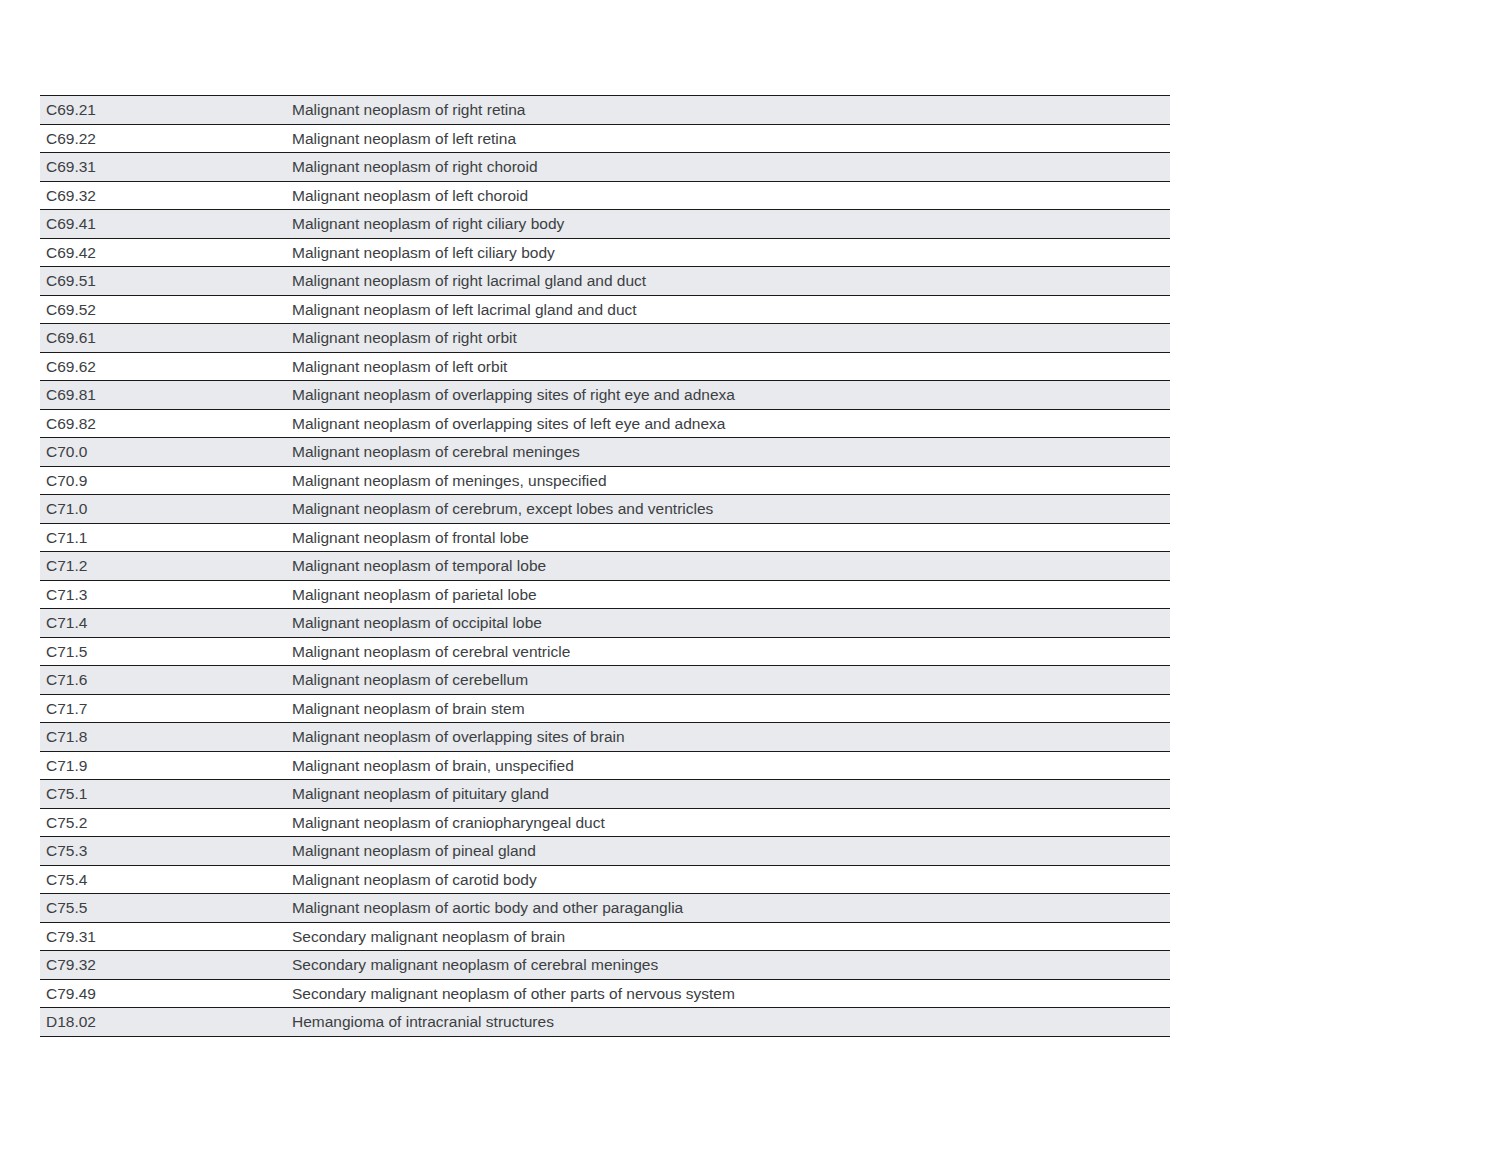| C69.21 | Malignant neoplasm of right retina |
| C69.22 | Malignant neoplasm of left retina |
| C69.31 | Malignant neoplasm of right choroid |
| C69.32 | Malignant neoplasm of left choroid |
| C69.41 | Malignant neoplasm of right ciliary body |
| C69.42 | Malignant neoplasm of left ciliary body |
| C69.51 | Malignant neoplasm of right lacrimal gland and duct |
| C69.52 | Malignant neoplasm of left lacrimal gland and duct |
| C69.61 | Malignant neoplasm of right orbit |
| C69.62 | Malignant neoplasm of left orbit |
| C69.81 | Malignant neoplasm of overlapping sites of right eye and adnexa |
| C69.82 | Malignant neoplasm of overlapping sites of left eye and adnexa |
| C70.0 | Malignant neoplasm of cerebral meninges |
| C70.9 | Malignant neoplasm of meninges, unspecified |
| C71.0 | Malignant neoplasm of cerebrum, except lobes and ventricles |
| C71.1 | Malignant neoplasm of frontal lobe |
| C71.2 | Malignant neoplasm of temporal lobe |
| C71.3 | Malignant neoplasm of parietal lobe |
| C71.4 | Malignant neoplasm of occipital lobe |
| C71.5 | Malignant neoplasm of cerebral ventricle |
| C71.6 | Malignant neoplasm of cerebellum |
| C71.7 | Malignant neoplasm of brain stem |
| C71.8 | Malignant neoplasm of overlapping sites of brain |
| C71.9 | Malignant neoplasm of brain, unspecified |
| C75.1 | Malignant neoplasm of pituitary gland |
| C75.2 | Malignant neoplasm of craniopharyngeal duct |
| C75.3 | Malignant neoplasm of pineal gland |
| C75.4 | Malignant neoplasm of carotid body |
| C75.5 | Malignant neoplasm of aortic body and other paraganglia |
| C79.31 | Secondary malignant neoplasm of brain |
| C79.32 | Secondary malignant neoplasm of cerebral meninges |
| C79.49 | Secondary malignant neoplasm of other parts of nervous system |
| D18.02 | Hemangioma of intracranial structures |